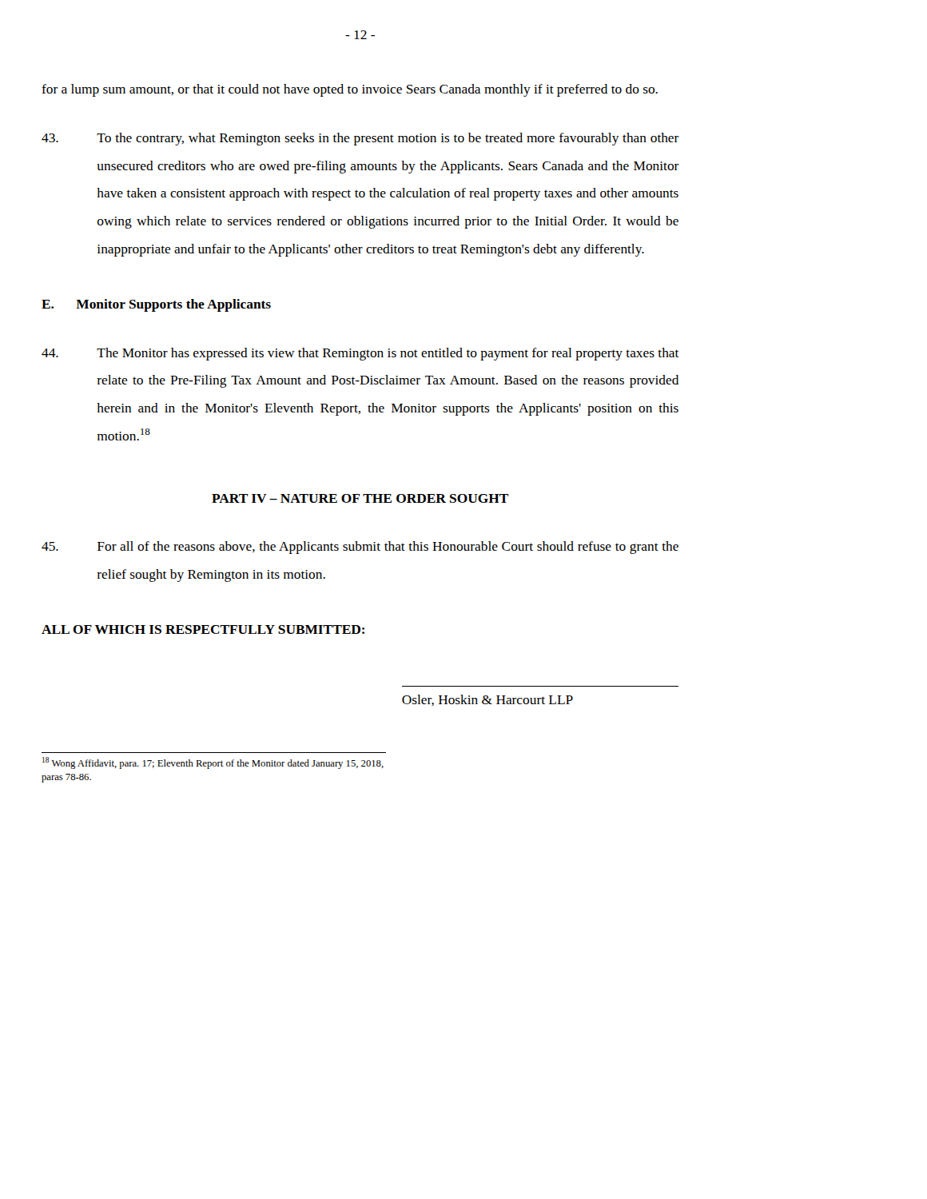- 12 -
for a lump sum amount, or that it could not have opted to invoice Sears Canada monthly if it preferred to do so.
43.
To the contrary, what Remington seeks in the present motion is to be treated more favourably than other unsecured creditors who are owed pre-filing amounts by the Applicants. Sears Canada and the Monitor have taken a consistent approach with respect to the calculation of real property taxes and other amounts owing which relate to services rendered or obligations incurred prior to the Initial Order. It would be inappropriate and unfair to the Applicants' other creditors to treat Remington's debt any differently.
E. Monitor Supports the Applicants
44.
The Monitor has expressed its view that Remington is not entitled to payment for real property taxes that relate to the Pre-Filing Tax Amount and Post-Disclaimer Tax Amount. Based on the reasons provided herein and in the Monitor's Eleventh Report, the Monitor supports the Applicants' position on this motion.18
PART IV – NATURE OF THE ORDER SOUGHT
45.
For all of the reasons above, the Applicants submit that this Honourable Court should refuse to grant the relief sought by Remington in its motion.
ALL OF WHICH IS RESPECTFULLY SUBMITTED:
Osler, Hoskin & Harcourt LLP
18 Wong Affidavit, para. 17; Eleventh Report of the Monitor dated January 15, 2018, paras 78-86.